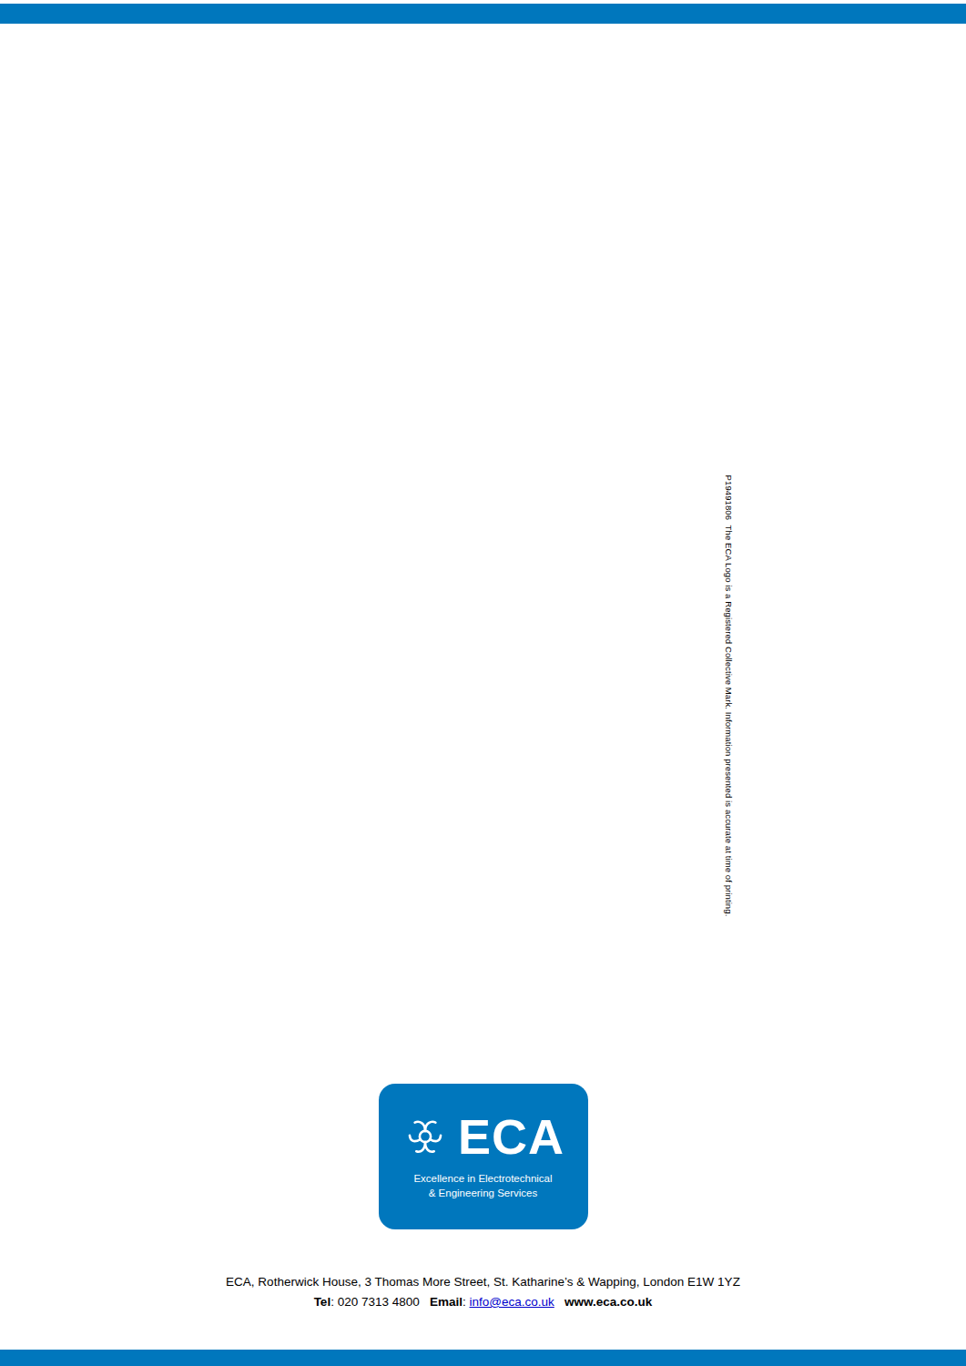P19491806 The ECA Logo is a Registered Collective Mark. Information presented is accurate at time of printing.
ECA
Excellence in Electrotechnical
& Engineering Services
ECA, Rotherwick House, 3 Thomas More Street, St. Katharine’s & Wapping, London E1W 1YZ
Tel: 020 7313 4800 Email: info@eca.co.uk www.eca.co.uk